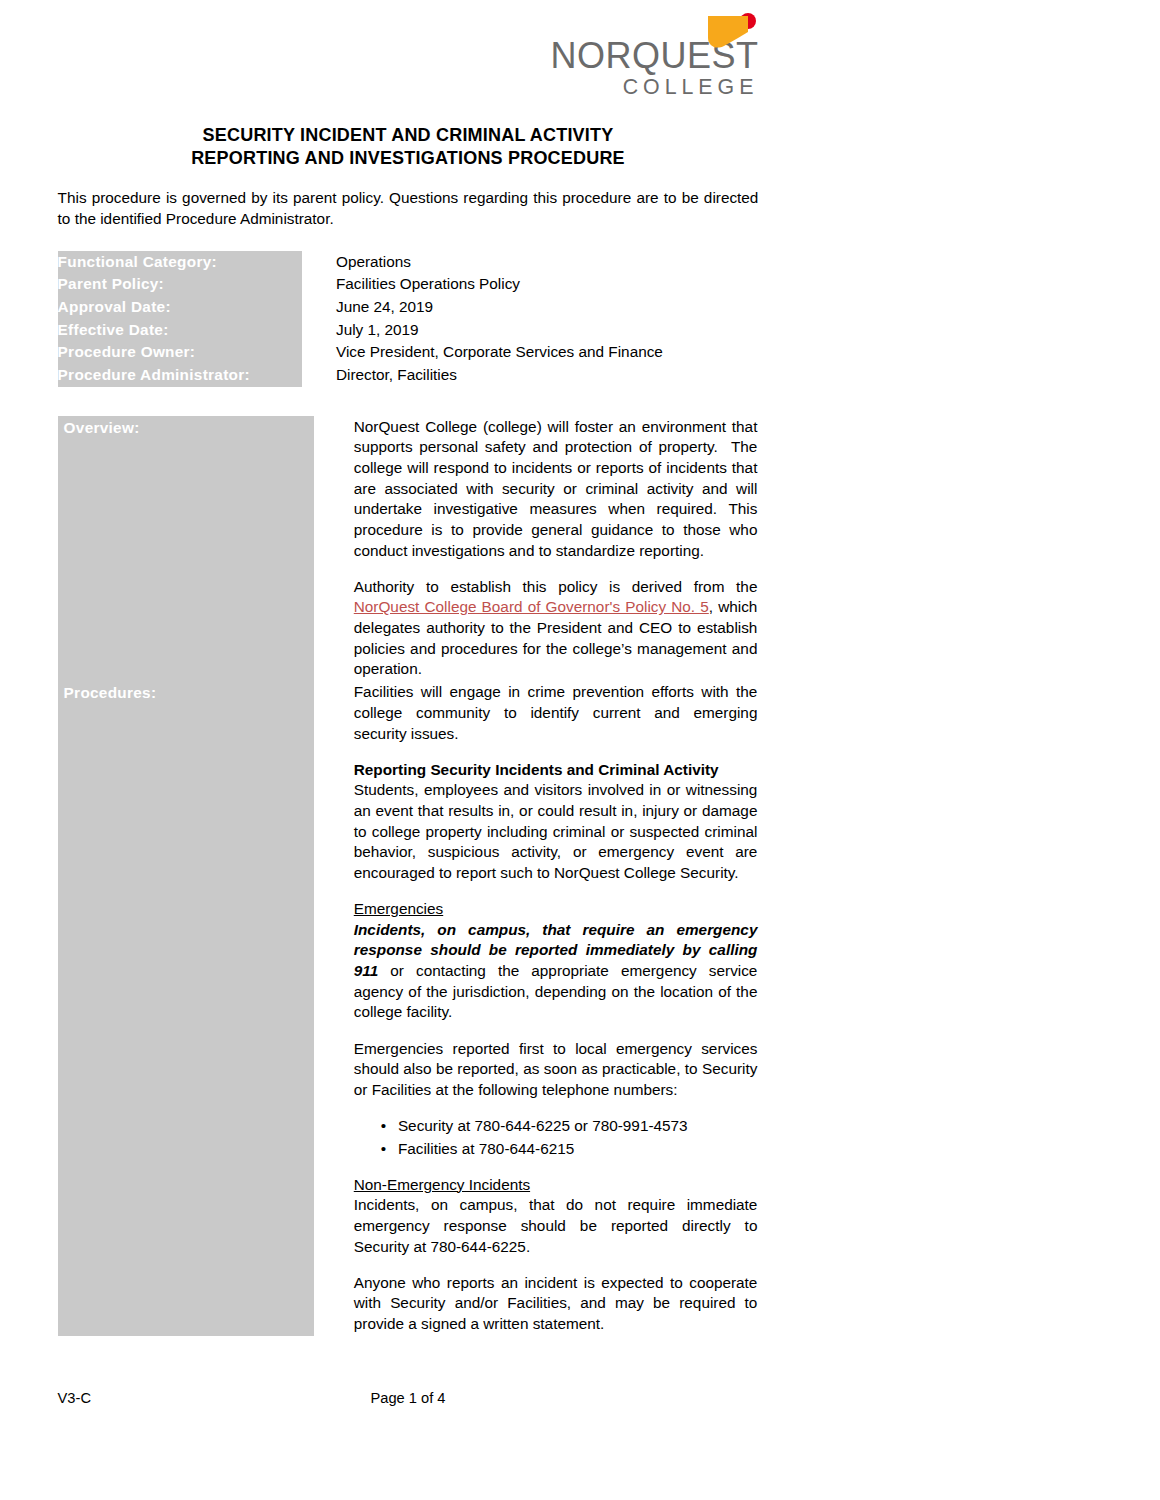NORQUEST
COLLEGE
SECURITY INCIDENT AND CRIMINAL ACTIVITY
REPORTING AND INVESTIGATIONS PROCEDURE
This procedure is governed by its parent policy. Questions regarding this procedure are to be directed to the identified Procedure Administrator.
| Functional Category: | | Operations |
| Parent Policy: | | Facilities Operations Policy |
| Approval Date: | | June 24, 2019 |
| Effective Date: | | July 1, 2019 |
| Procedure Owner: | | Vice President, Corporate Services and Finance |
| Procedure Administrator: | | Director, Facilities |
| Overview: | NorQuest College (college) will foster an environment that supports personal safety and protection of property. The college will respond to incidents or reports of incidents that are associated with security or criminal activity and will undertake investigative measures when required. This procedure is to provide general guidance to those who conduct investigations and to standardize reporting. Authority to establish this policy is derived from the NorQuest College Board of Governor's Policy No. 5 , which delegates authority to the President and CEO to establish policies and procedures for the college’s management and operation. |
| Procedures: | Facilities will engage in crime prevention efforts with the college community to identify current and emerging security issues. Reporting Security Incidents and Criminal Activity Students, employees and visitors involved in or witnessing an event that results in, or could result in, injury or damage to college property including criminal or suspected criminal behavior, suspicious activity, or emergency event are encouraged to report such to NorQuest College Security. Emergencies Incidents, on campus, that require an emergency response should be reported immediately by calling 911 or contacting the appropriate emergency service agency of the jurisdiction, depending on the location of the college facility. Emergencies reported first to local emergency services should also be reported, as soon as practicable, to Security or Facilities at the following telephone numbers: Security at 780-644-6225 or 780-991-4573 Facilities at 780-644-6215 Non-Emergency Incidents Incidents, on campus, that do not require immediate emergency response should be reported directly to Security at 780-644-6225. Anyone who reports an incident is expected to cooperate with Security and/or Facilities, and may be required to provide a signed a written statement. |
V3-C
Page 1 of 4